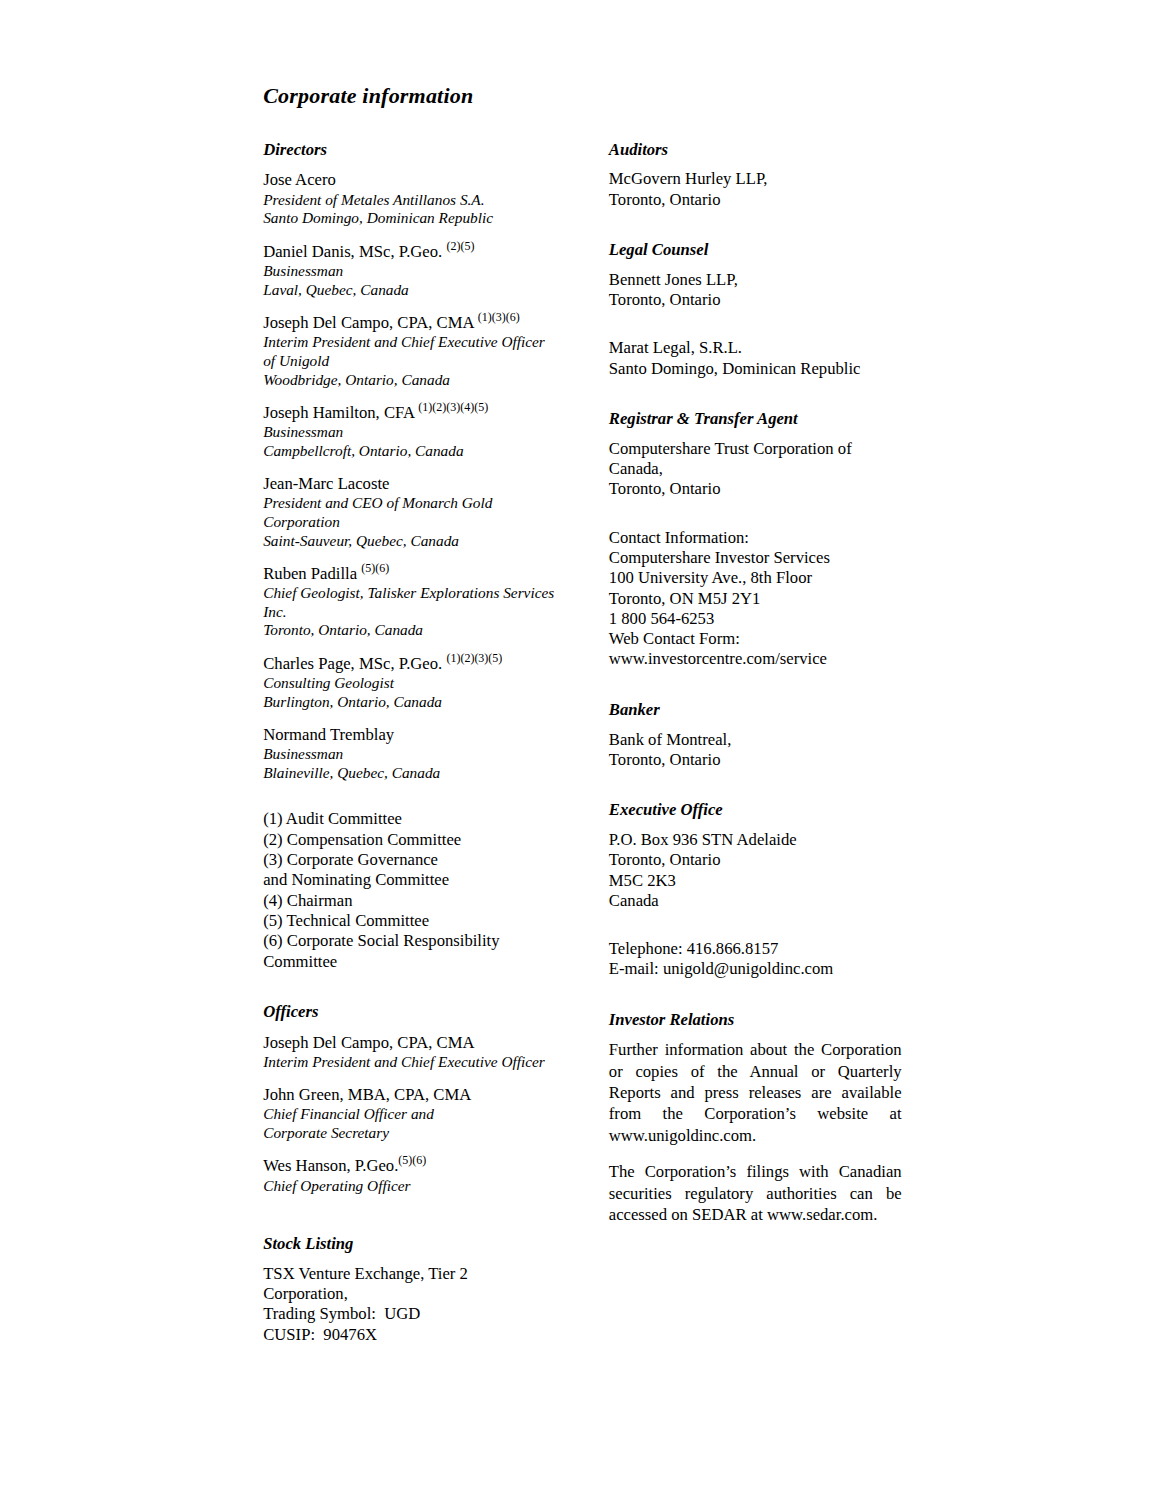Corporate information
Directors
Jose Acero President of Metales Antillanos S.A. Santo Domingo, Dominican Republic
Daniel Danis, MSc, P.Geo. (2)(5) Businessman Laval, Quebec, Canada
Joseph Del Campo, CPA, CMA (1)(3)(6) Interim President and Chief Executive Officer of Unigold Woodbridge, Ontario, Canada
Joseph Hamilton, CFA (1)(2)(3)(4)(5) Businessman Campbellcroft, Ontario, Canada
Jean-Marc Lacoste President and CEO of Monarch Gold Corporation Saint-Sauveur, Quebec, Canada
Ruben Padilla (5)(6) Chief Geologist, Talisker Explorations Services Inc. Toronto, Ontario, Canada
Charles Page, MSc, P.Geo. (1)(2)(3)(5) Consulting Geologist Burlington, Ontario, Canada
Normand Tremblay Businessman Blaineville, Quebec, Canada
(1) Audit Committee (2) Compensation Committee (3) Corporate Governance and Nominating Committee (4) Chairman (5) Technical Committee (6) Corporate Social Responsibility Committee
Officers
Joseph Del Campo, CPA, CMA Interim President and Chief Executive Officer
John Green, MBA, CPA, CMA Chief Financial Officer and Corporate Secretary
Wes Hanson, P.Geo.(5)(6) Chief Operating Officer
Stock Listing
TSX Venture Exchange, Tier 2 Corporation, Trading Symbol: UGD CUSIP: 90476X
Auditors
McGovern Hurley LLP, Toronto, Ontario
Legal Counsel
Bennett Jones LLP, Toronto, Ontario
Marat Legal, S.R.L. Santo Domingo, Dominican Republic
Registrar & Transfer Agent
Computershare Trust Corporation of Canada, Toronto, Ontario
Contact Information: Computershare Investor Services 100 University Ave., 8th Floor Toronto, ON M5J 2Y1 1 800 564-6253 Web Contact Form: www.investorcentre.com/service
Banker
Bank of Montreal, Toronto, Ontario
Executive Office
P.O. Box 936 STN Adelaide Toronto, Ontario M5C 2K3 Canada
Telephone: 416.866.8157 E-mail: unigold@unigoldinc.com
Investor Relations
Further information about the Corporation or copies of the Annual or Quarterly Reports and press releases are available from the Corporation’s website at www.unigoldinc.com.
The Corporation’s filings with Canadian securities regulatory authorities can be accessed on SEDAR at www.sedar.com.